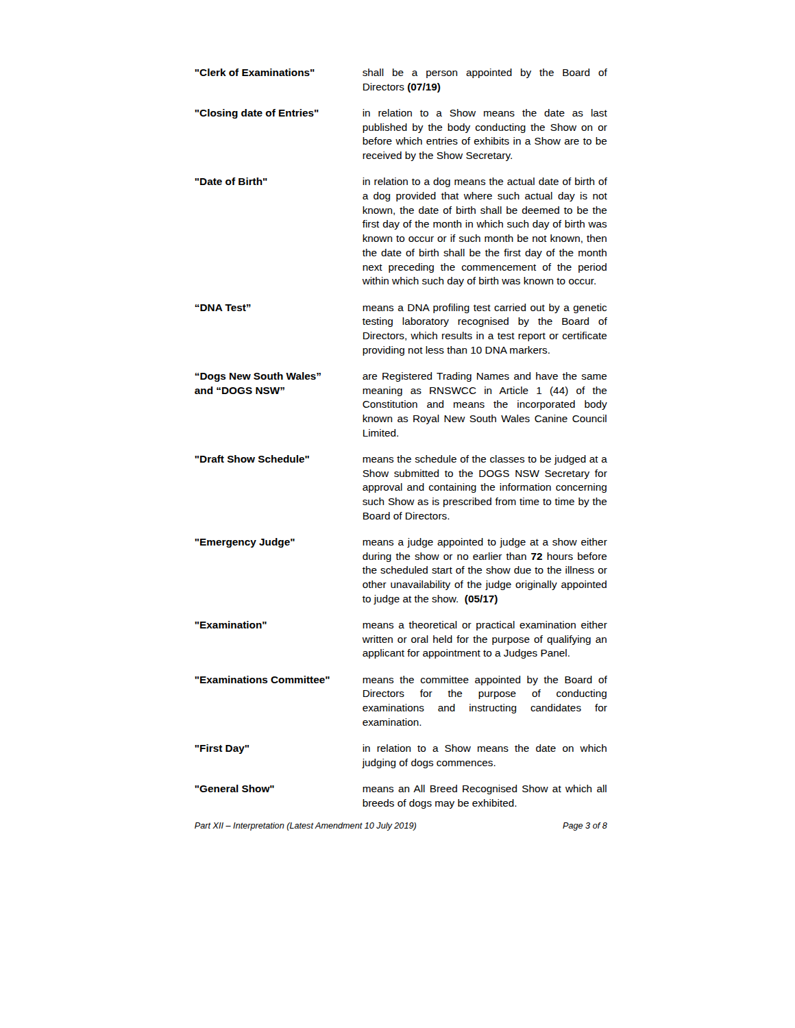"Clerk of Examinations"
shall be a person appointed by the Board of Directors (07/19)
"Closing date of Entries"
in relation to a Show means the date as last published by the body conducting the Show on or before which entries of exhibits in a Show are to be received by the Show Secretary.
"Date of Birth"
in relation to a dog means the actual date of birth of a dog provided that where such actual day is not known, the date of birth shall be deemed to be the first day of the month in which such day of birth was known to occur or if such month be not known, then the date of birth shall be the first day of the month next preceding the commencement of the period within which such day of birth was known to occur.
“DNA Test”
means a DNA profiling test carried out by a genetic testing laboratory recognised by the Board of Directors, which results in a test report or certificate providing not less than 10 DNA markers.
“Dogs New South Wales”
and “DOGS NSW”
are Registered Trading Names and have the same meaning as RNSWCC in Article 1 (44) of the Constitution and means the incorporated body known as Royal New South Wales Canine Council Limited.
"Draft Show Schedule"
means the schedule of the classes to be judged at a Show submitted to the DOGS NSW Secretary for approval and containing the information concerning such Show as is prescribed from time to time by the Board of Directors.
"Emergency Judge"
means a judge appointed to judge at a show either during the show or no earlier than 72 hours before the scheduled start of the show due to the illness or other unavailability of the judge originally appointed to judge at the show. (05/17)
"Examination"
means a theoretical or practical examination either written or oral held for the purpose of qualifying an applicant for appointment to a Judges Panel.
"Examinations Committee"
means the committee appointed by the Board of Directors for the purpose of conducting examinations and instructing candidates for examination.
"First Day"
in relation to a Show means the date on which judging of dogs commences.
"General Show"
means an All Breed Recognised Show at which all breeds of dogs may be exhibited.
Part XII – Interpretation (Latest Amendment 10 July 2019)
Page 3 of 8